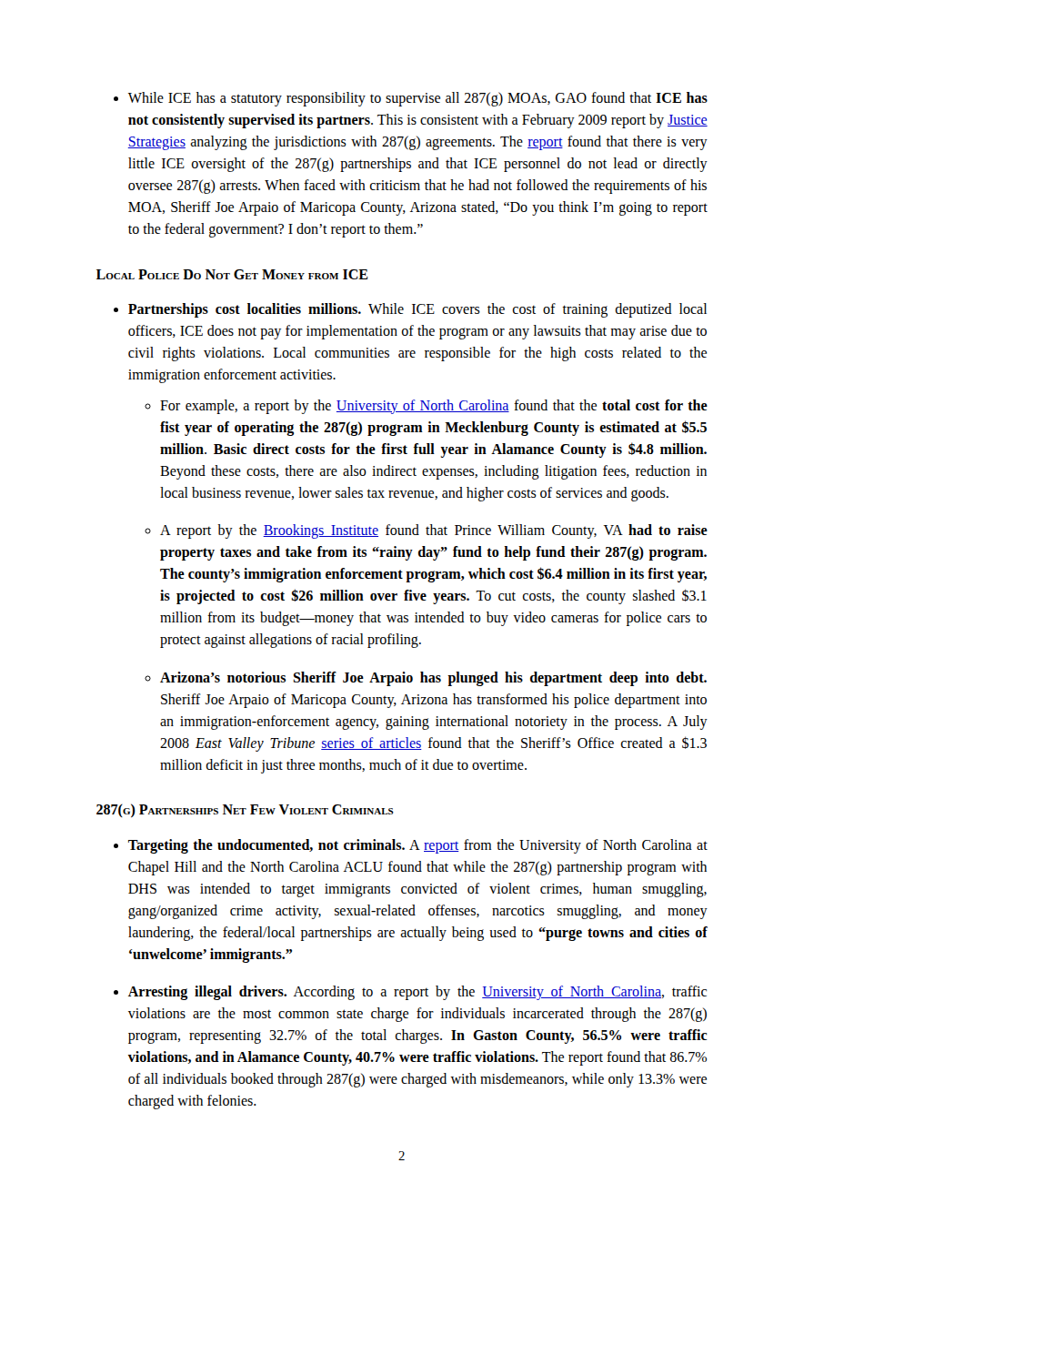While ICE has a statutory responsibility to supervise all 287(g) MOAs, GAO found that ICE has not consistently supervised its partners. This is consistent with a February 2009 report by Justice Strategies analyzing the jurisdictions with 287(g) agreements. The report found that there is very little ICE oversight of the 287(g) partnerships and that ICE personnel do not lead or directly oversee 287(g) arrests. When faced with criticism that he had not followed the requirements of his MOA, Sheriff Joe Arpaio of Maricopa County, Arizona stated, “Do you think I’m going to report to the federal government? I don’t report to them.”
Local Police Do Not Get Money from ICE
Partnerships cost localities millions. While ICE covers the cost of training deputized local officers, ICE does not pay for implementation of the program or any lawsuits that may arise due to civil rights violations. Local communities are responsible for the high costs related to the immigration enforcement activities.
For example, a report by the University of North Carolina found that the total cost for the fist year of operating the 287(g) program in Mecklenburg County is estimated at $5.5 million. Basic direct costs for the first full year in Alamance County is $4.8 million. Beyond these costs, there are also indirect expenses, including litigation fees, reduction in local business revenue, lower sales tax revenue, and higher costs of services and goods.
A report by the Brookings Institute found that Prince William County, VA had to raise property taxes and take from its “rainy day” fund to help fund their 287(g) program. The county’s immigration enforcement program, which cost $6.4 million in its first year, is projected to cost $26 million over five years. To cut costs, the county slashed $3.1 million from its budget—money that was intended to buy video cameras for police cars to protect against allegations of racial profiling.
Arizona’s notorious Sheriff Joe Arpaio has plunged his department deep into debt. Sheriff Joe Arpaio of Maricopa County, Arizona has transformed his police department into an immigration-enforcement agency, gaining international notoriety in the process. A July 2008 East Valley Tribune series of articles found that the Sheriff’s Office created a $1.3 million deficit in just three months, much of it due to overtime.
287(g) Partnerships Net Few Violent Criminals
Targeting the undocumented, not criminals. A report from the University of North Carolina at Chapel Hill and the North Carolina ACLU found that while the 287(g) partnership program with DHS was intended to target immigrants convicted of violent crimes, human smuggling, gang/organized crime activity, sexual-related offenses, narcotics smuggling, and money laundering, the federal/local partnerships are actually being used to “purge towns and cities of ‘unwelcome’ immigrants.”
Arresting illegal drivers. According to a report by the University of North Carolina, traffic violations are the most common state charge for individuals incarcerated through the 287(g) program, representing 32.7% of the total charges. In Gaston County, 56.5% were traffic violations, and in Alamance County, 40.7% were traffic violations. The report found that 86.7% of all individuals booked through 287(g) were charged with misdemeanors, while only 13.3% were charged with felonies.
2